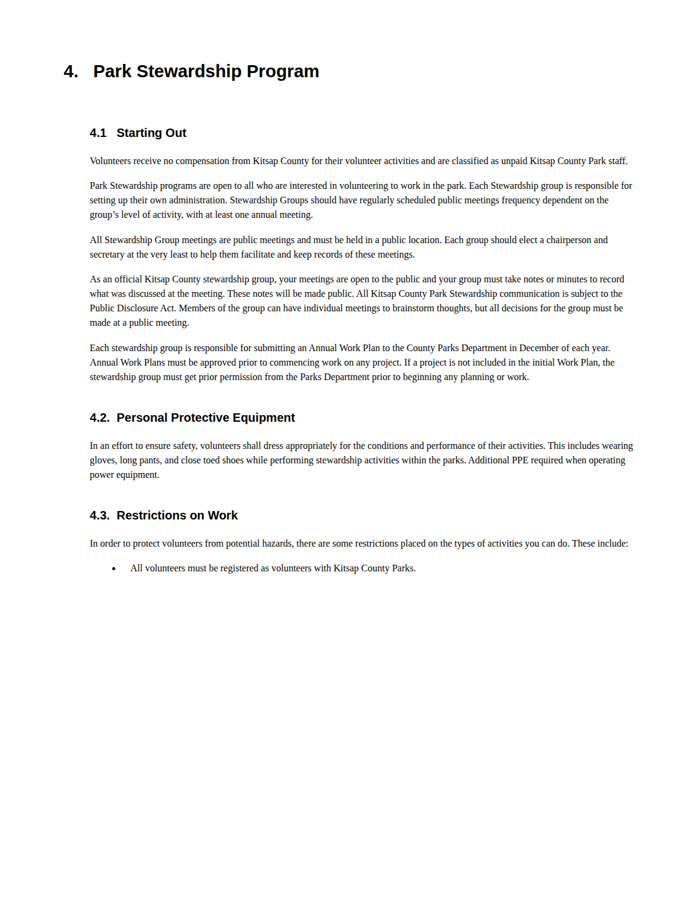4. Park Stewardship Program
4.1 Starting Out
Volunteers receive no compensation from Kitsap County for their volunteer activities and are classified as unpaid Kitsap County Park staff.
Park Stewardship programs are open to all who are interested in volunteering to work in the park. Each Stewardship group is responsible for setting up their own administration. Stewardship Groups should have regularly scheduled public meetings frequency dependent on the group’s level of activity, with at least one annual meeting.
All Stewardship Group meetings are public meetings and must be held in a public location. Each group should elect a chairperson and secretary at the very least to help them facilitate and keep records of these meetings.
As an official Kitsap County stewardship group, your meetings are open to the public and your group must take notes or minutes to record what was discussed at the meeting. These notes will be made public. All Kitsap County Park Stewardship communication is subject to the Public Disclosure Act. Members of the group can have individual meetings to brainstorm thoughts, but all decisions for the group must be made at a public meeting.
Each stewardship group is responsible for submitting an Annual Work Plan to the County Parks Department in December of each year. Annual Work Plans must be approved prior to commencing work on any project. If a project is not included in the initial Work Plan, the stewardship group must get prior permission from the Parks Department prior to beginning any planning or work.
4.2. Personal Protective Equipment
In an effort to ensure safety, volunteers shall dress appropriately for the conditions and performance of their activities. This includes wearing gloves, long pants, and close toed shoes while performing stewardship activities within the parks. Additional PPE required when operating power equipment.
4.3. Restrictions on Work
In order to protect volunteers from potential hazards, there are some restrictions placed on the types of activities you can do. These include:
All volunteers must be registered as volunteers with Kitsap County Parks.